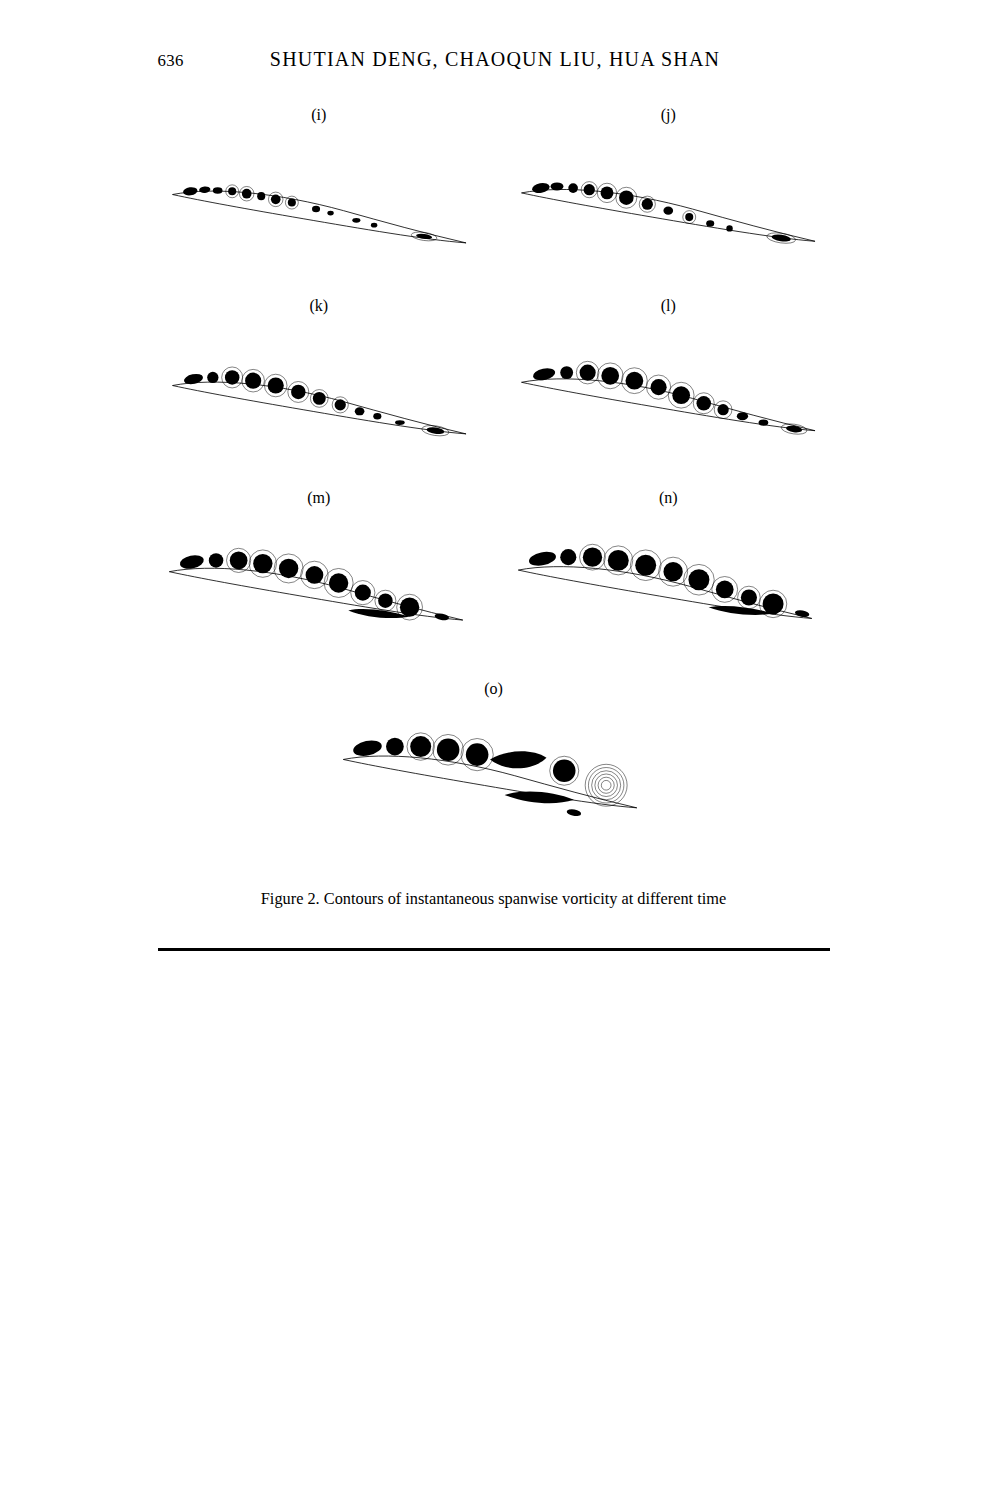636 Shutian Deng, Chaoqun Liu, Hua Shan
(i)
(j)
(k)
(l)
(m)
(n)
(o)
Figure 2. Contours of instantaneous spanwise vorticity at different time